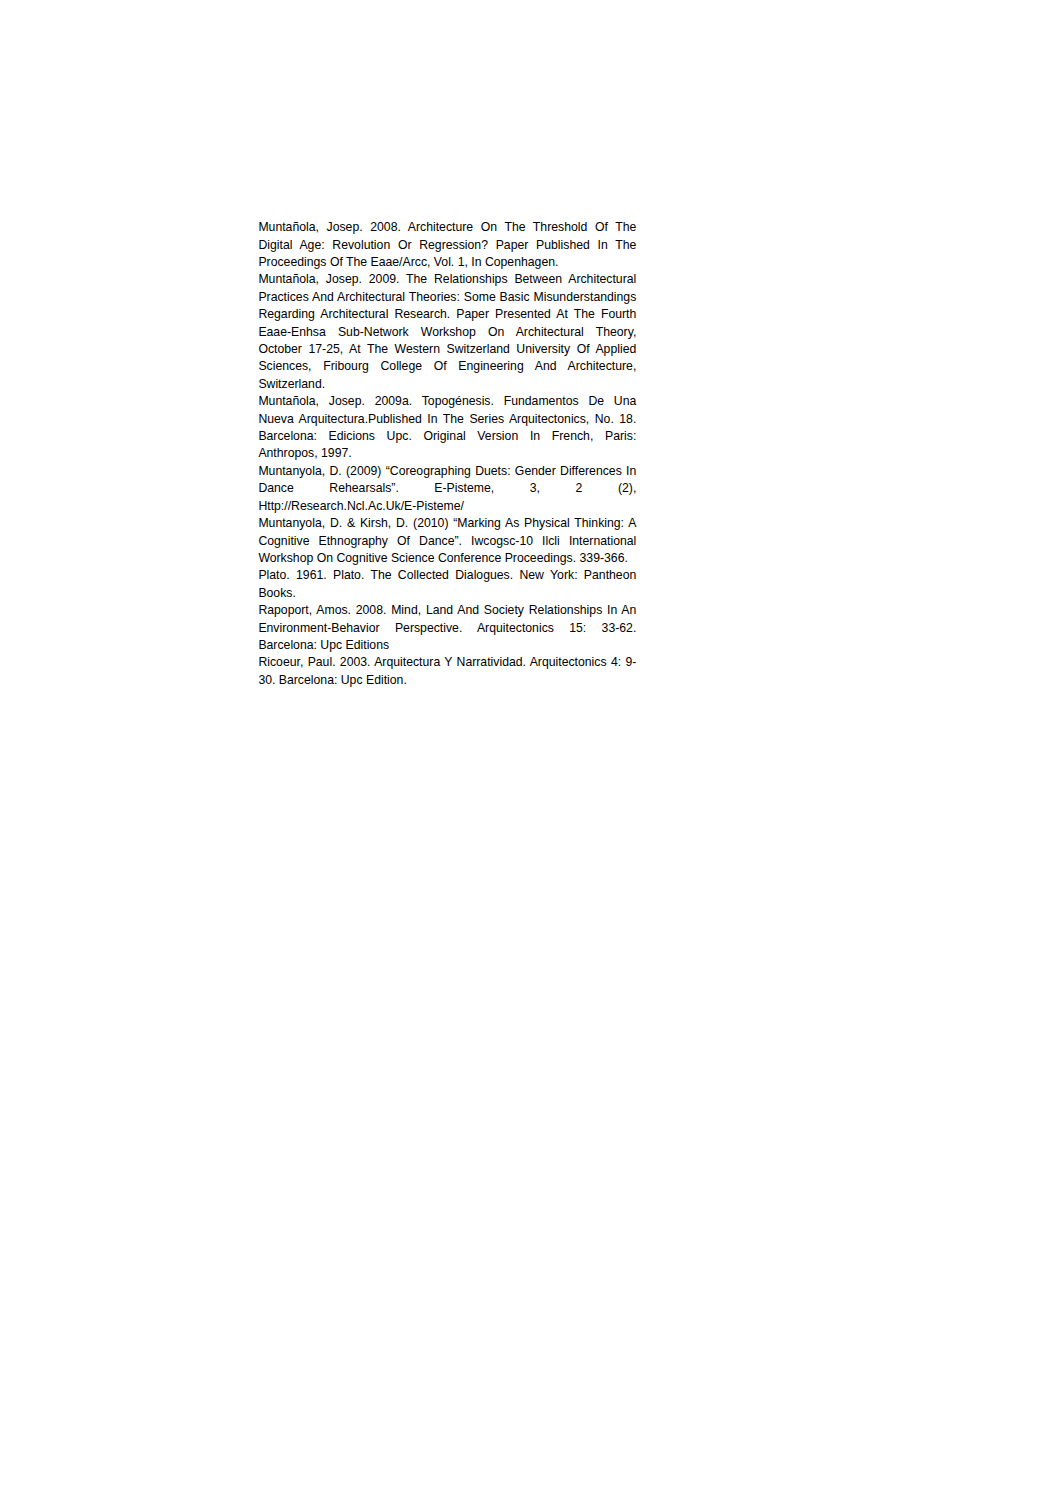Muntañola, Josep. 2008. Architecture On The Threshold Of The Digital Age: Revolution Or Regression? Paper Published In The Proceedings Of The Eaae/Arcc, Vol. 1, In Copenhagen.
Muntañola, Josep. 2009. The Relationships Between Architectural Practices And Architectural Theories: Some Basic Misunderstandings Regarding Architectural Research. Paper Presented At The Fourth Eaae-Enhsa Sub-Network Workshop On Architectural Theory, October 17-25, At The Western Switzerland University Of Applied Sciences, Fribourg College Of Engineering And Architecture, Switzerland.
Muntañola, Josep. 2009a. Topogénesis. Fundamentos De Una Nueva Arquitectura.Published In The Series Arquitectonics, No. 18. Barcelona: Edicions Upc. Original Version In French, Paris: Anthropos, 1997.
Muntanyola, D. (2009) “Coreographing Duets: Gender Differences In Dance Rehearsals”. E-Pisteme, 3, 2 (2), Http://Research.Ncl.Ac.Uk/E-Pisteme/
Muntanyola, D. & Kirsh, D. (2010) “Marking As Physical Thinking: A Cognitive Ethnography Of Dance”. Iwcogsc-10 Ilcli International Workshop On Cognitive Science Conference Proceedings. 339-366.
Plato. 1961. Plato. The Collected Dialogues. New York: Pantheon Books.
Rapoport, Amos. 2008. Mind, Land And Society Relationships In An Environment-Behavior Perspective. Arquitectonics 15: 33-62. Barcelona: Upc Editions
Ricoeur, Paul. 2003. Arquitectura Y Narratividad. Arquitectonics 4: 9-30. Barcelona: Upc Edition.